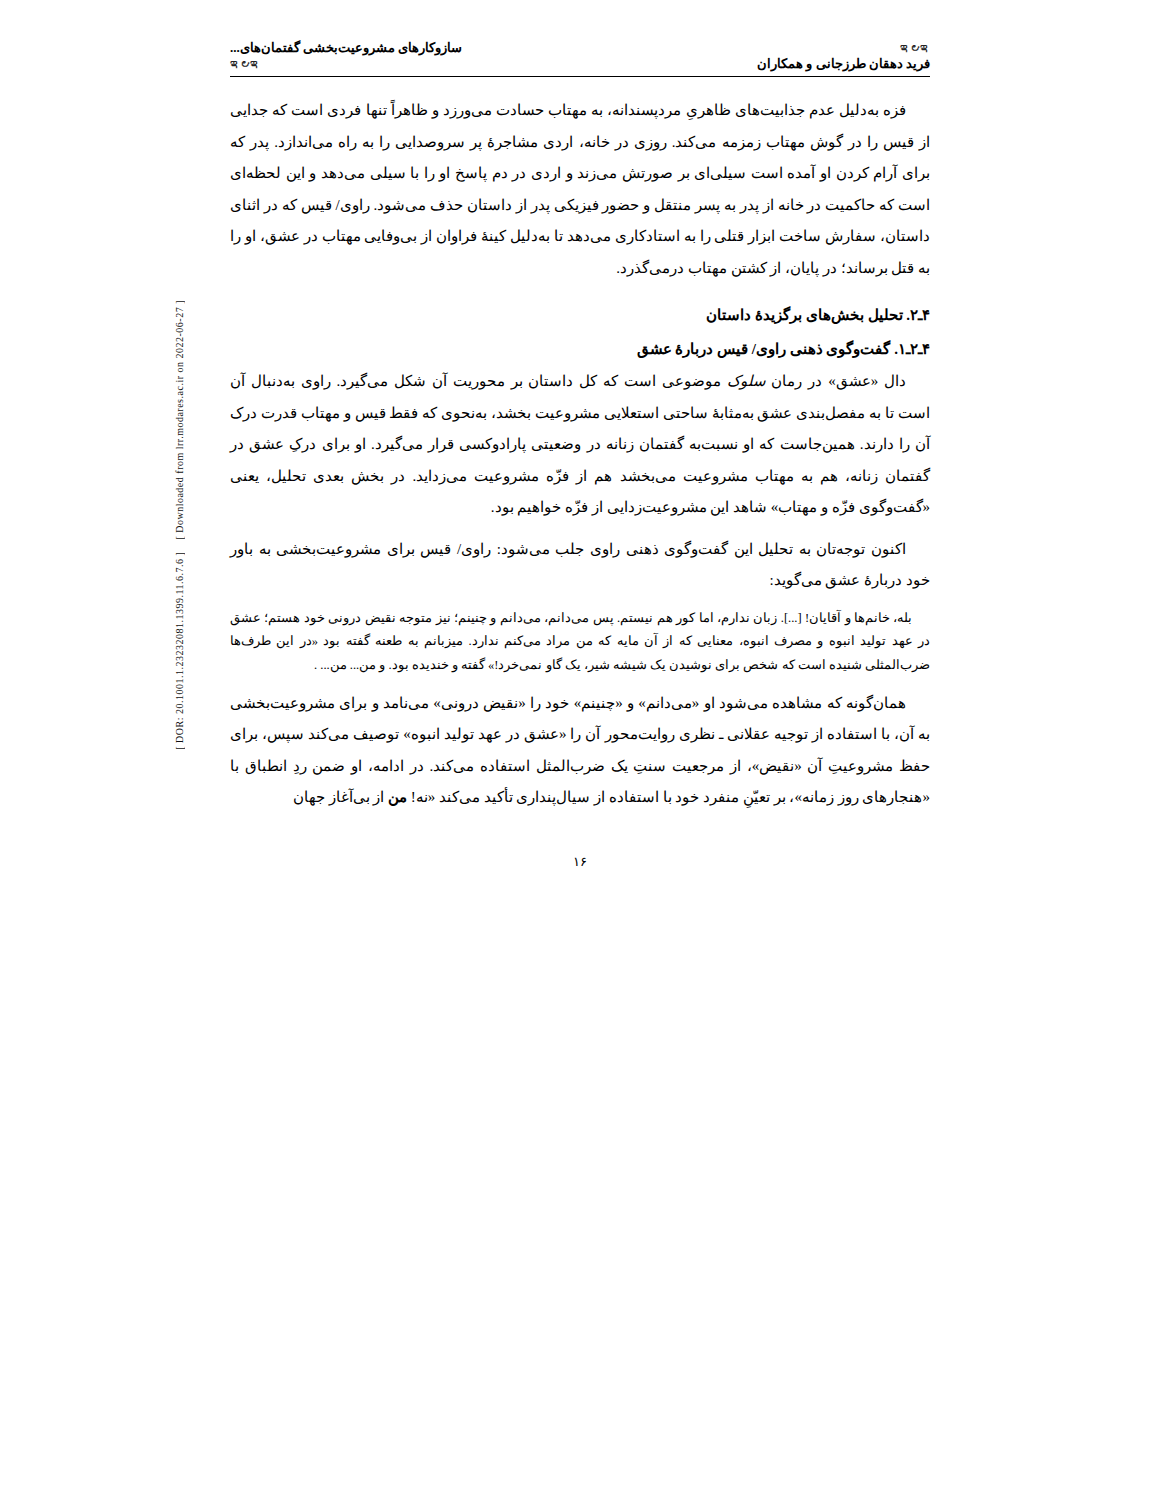[ DOR: 20.1001.1.23232081.1399.11.6.7.6 ] [ Downloaded from lrr.modares.ac.ir on 2022-06-27 ]
ఇ౿ఇ
فرید دهقان طرزجانی و همکاران
سازوکارهای مشروعیت‌بخشی گفتمان‌های...
ఇ౿ఇ
فزه به‌دلیل عدم جذابیت‌های ظاهریِ مردپسندانه، به مهتاب حسادت می‌ورزد و ظاهراً تنها فردی است که جدایی از قیس را در گوش مهتاب زمزمه می‌کند. روزی در خانه، اردی مشاجرۀ پر سروصدایی را به راه می‌اندازد. پدر که برای آرام کردن او آمده است سیلی‌ای بر صورتش می‌زند و اردی در دم پاسخ او را با سیلی می‌دهد و این لحظه‌ای است که حاکمیت در خانه از پدر به پسر منتقل و حضور فیزیکی پدر از داستان حذف می‌شود. راوی/ قیس که در اثنای داستان، سفارش ساخت ابزار قتلی را به استادکاری می‌دهد تا به‌دلیل کینۀ فراوان از بی‌وفایی مهتاب در عشق، او را به قتل برساند؛ در پایان، از کشتن مهتاب درمی‌گذرد.
۴ـ۲. تحلیل بخش‌های برگزیدۀ داستان
۴ـ۲ـ۱. گفت‌وگوی ذهنی راوی/ قیس دربارۀ عشق
دال «عشق» در رمان سلوک موضوعی است که کل داستان بر محوریت آن شکل می‌گیرد. راوی به‌دنبال آن است تا به مفصل‌بندی عشق به‌مثابۀ ساحتی استعلایی مشروعیت بخشد، به‌نحوی که فقط قیس و مهتاب قدرت درک آن را دارند. همین‌جاست که او نسبت‌به گفتمان زنانه در وضعیتی پارادوکسی قرار می‌گیرد. او برای درکِ عشق در گفتمان زنانه، هم به مهتاب مشروعیت می‌بخشد هم از فزّه مشروعیت می‌زداید. در بخش بعدی تحلیل، یعنی «گفت‌وگوی فزّه و مهتاب» شاهد این مشروعیت‌زدایی از فزّه خواهیم بود.
اکنون توجه‌تان به تحلیل این گفت‌وگوی ذهنی راوی جلب می‌شود: راوی/ قیس برای مشروعیت‌بخشی به باور خود دربارۀ عشق می‌گوید:
بله، خانم‌ها و آقایان! [...]. زبان ندارم، اما کور هم نیستم. پس می‌دانم، می‌دانم و چنینم؛ نیز متوجه نقیض درونی خود هستم؛ عشق در عهد تولید انبوه و مصرف انبوه، معنایی که از آن مایه که من مراد می‌کنم ندارد. میزبانم به طعنه گفته بود «در این طرف‌ها ضرب‌المثلی شنیده است که شخص برای نوشیدن یک شیشه شیر، یک گاو نمی‌خرد!» گفته و خندیده بود. و من... من... .
همان‌گونه که مشاهده می‌شود او «می‌دانم» و «چنینم» خود را «نقیض درونی» می‌نامد و برای مشروعیت‌بخشی به آن، با استفاده از توجیه عقلانی ـ نظری روایت‌محور آن را «عشق در عهد تولید انبوه» توصیف می‌کند سپس، برای حفظ مشروعیتِ آن «نقیض»، از مرجعیت سنتِ یک ضرب‌المثل استفاده می‌کند. در ادامه، او ضمن ردِ انطباق با «هنجارهای روز زمانه»، بر تعیّنِ منفرد خود با استفاده از سیال‌پنداری تأکید می‌کند «نه! من از بی‌آغاز جهان
۱۶